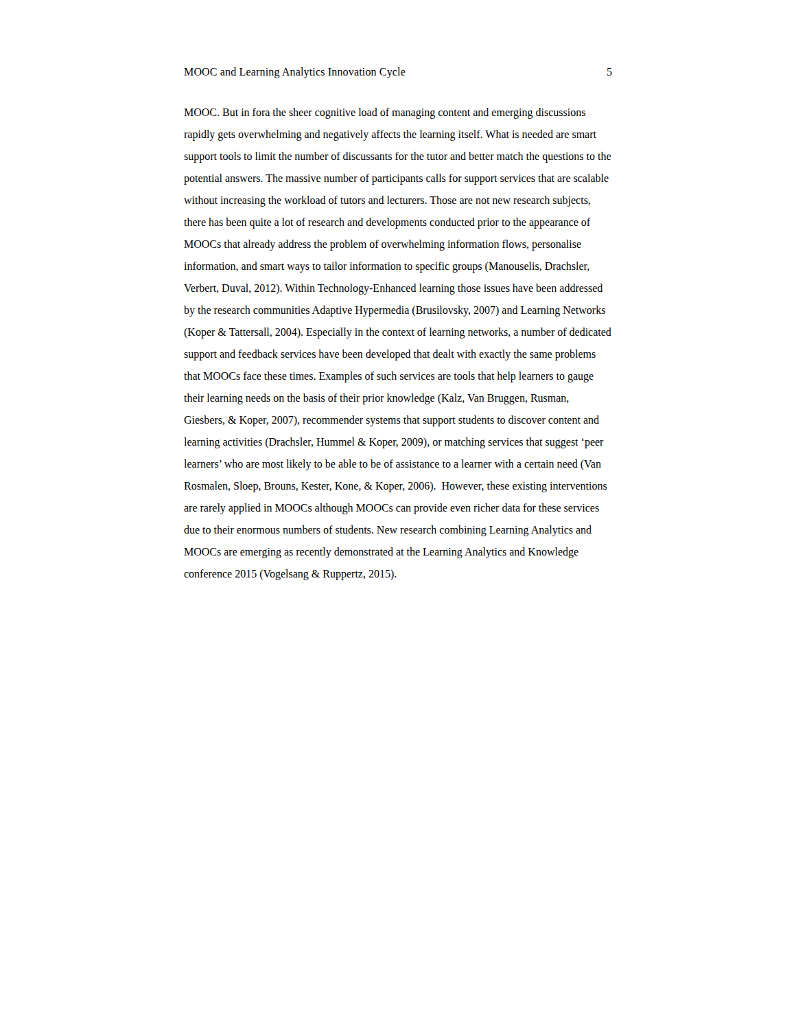MOOC and Learning Analytics Innovation Cycle 5
MOOC. But in fora the sheer cognitive load of managing content and emerging discussions rapidly gets overwhelming and negatively affects the learning itself. What is needed are smart support tools to limit the number of discussants for the tutor and better match the questions to the potential answers. The massive number of participants calls for support services that are scalable without increasing the workload of tutors and lecturers. Those are not new research subjects, there has been quite a lot of research and developments conducted prior to the appearance of MOOCs that already address the problem of overwhelming information flows, personalise information, and smart ways to tailor information to specific groups (Manouselis, Drachsler, Verbert, Duval, 2012). Within Technology-Enhanced learning those issues have been addressed by the research communities Adaptive Hypermedia (Brusilovsky, 2007) and Learning Networks (Koper & Tattersall, 2004). Especially in the context of learning networks, a number of dedicated support and feedback services have been developed that dealt with exactly the same problems that MOOCs face these times. Examples of such services are tools that help learners to gauge their learning needs on the basis of their prior knowledge (Kalz, Van Bruggen, Rusman, Giesbers, & Koper, 2007), recommender systems that support students to discover content and learning activities (Drachsler, Hummel & Koper, 2009), or matching services that suggest ‘peer learners’ who are most likely to be able to be of assistance to a learner with a certain need (Van Rosmalen, Sloep, Brouns, Kester, Kone, & Koper, 2006). However, these existing interventions are rarely applied in MOOCs although MOOCs can provide even richer data for these services due to their enormous numbers of students. New research combining Learning Analytics and MOOCs are emerging as recently demonstrated at the Learning Analytics and Knowledge conference 2015 (Vogelsang & Ruppertz, 2015).